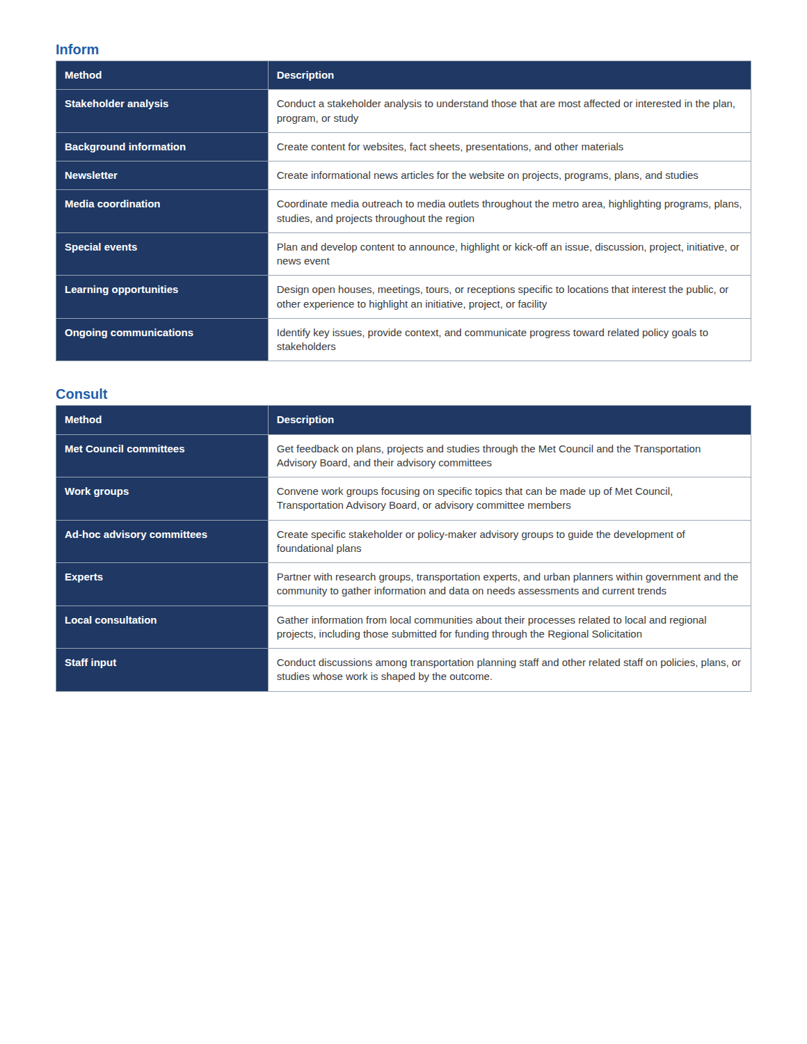Inform
| Method | Description |
| --- | --- |
| Stakeholder analysis | Conduct a stakeholder analysis to understand those that are most affected or interested in the plan, program, or study |
| Background information | Create content for websites, fact sheets, presentations, and other materials |
| Newsletter | Create informational news articles for the website on projects, programs, plans, and studies |
| Media coordination | Coordinate media outreach to media outlets throughout the metro area, highlighting programs, plans, studies, and projects throughout the region |
| Special events | Plan and develop content to announce, highlight or kick-off an issue, discussion, project, initiative, or news event |
| Learning opportunities | Design open houses, meetings, tours, or receptions specific to locations that interest the public, or other experience to highlight an initiative, project, or facility |
| Ongoing communications | Identify key issues, provide context, and communicate progress toward related policy goals to stakeholders |
Consult
| Method | Description |
| --- | --- |
| Met Council committees | Get feedback on plans, projects and studies through the Met Council and the Transportation Advisory Board, and their advisory committees |
| Work groups | Convene work groups focusing on specific topics that can be made up of Met Council, Transportation Advisory Board, or advisory committee members |
| Ad-hoc advisory committees | Create specific stakeholder or policy-maker advisory groups to guide the development of foundational plans |
| Experts | Partner with research groups, transportation experts, and urban planners within government and the community to gather information and data on needs assessments and current trends |
| Local consultation | Gather information from local communities about their processes related to local and regional projects, including those submitted for funding through the Regional Solicitation |
| Staff input | Conduct discussions among transportation planning staff and other related staff on policies, plans, or studies whose work is shaped by the outcome. |